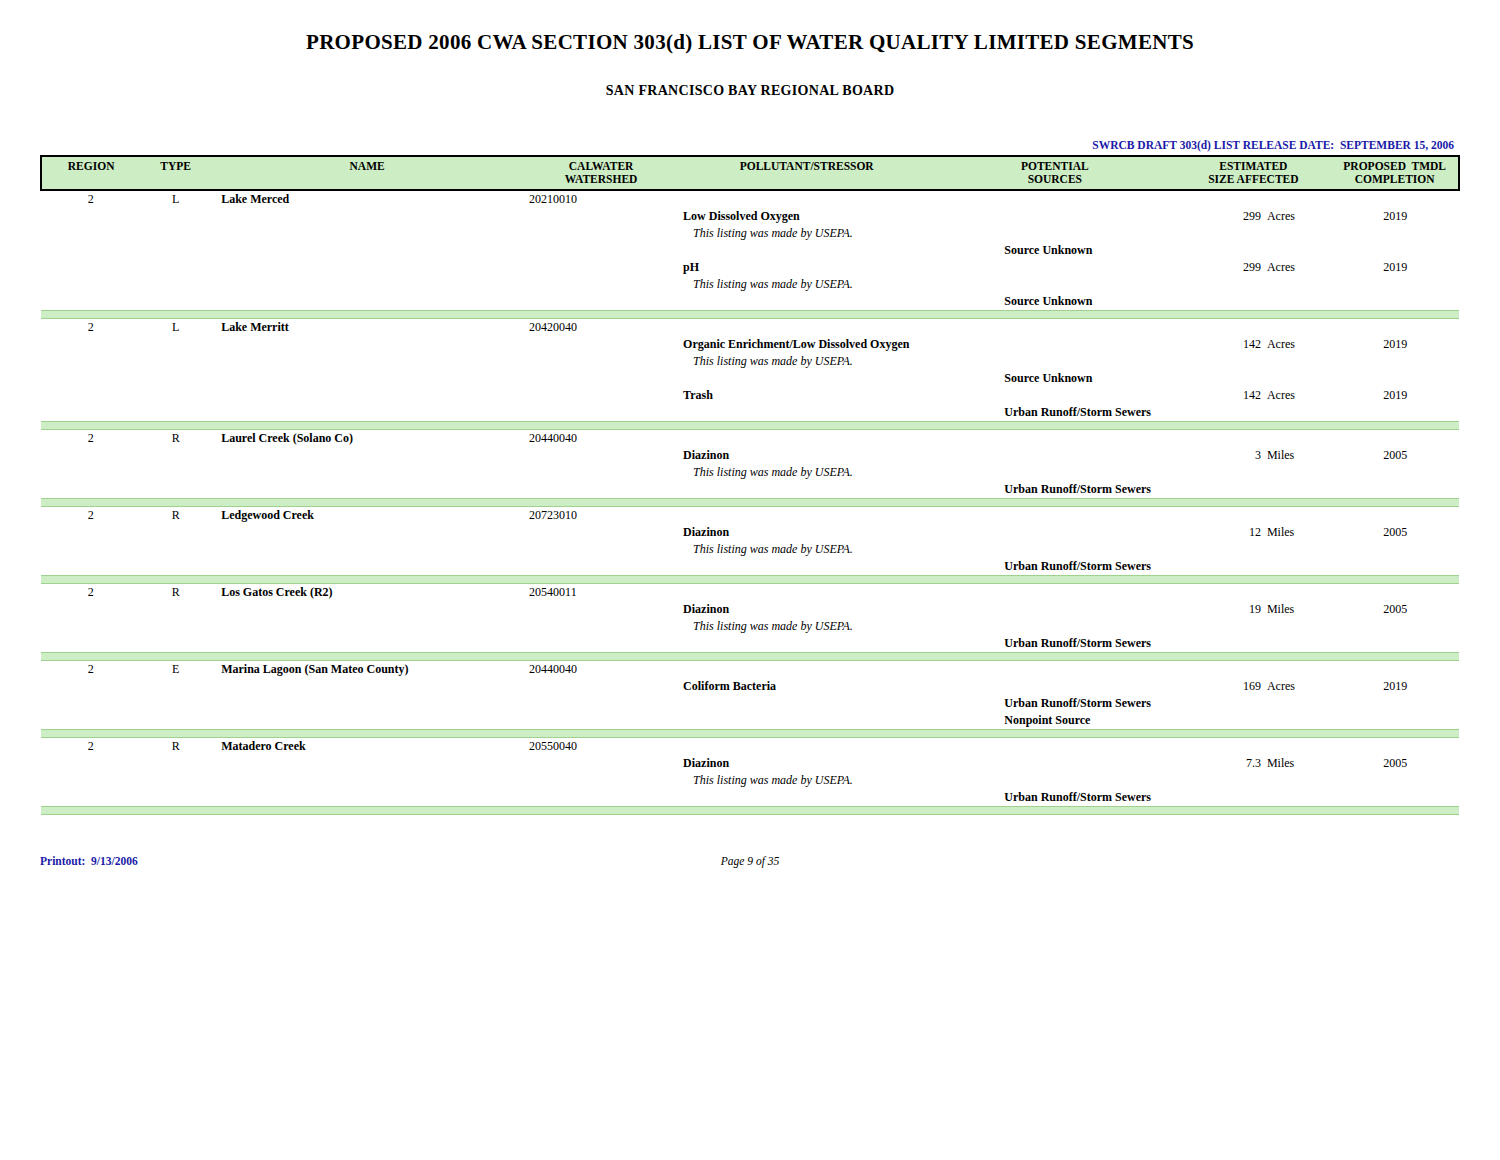PROPOSED 2006 CWA SECTION 303(d) LIST OF WATER QUALITY LIMITED SEGMENTS
SAN FRANCISCO BAY REGIONAL BOARD
SWRCB DRAFT 303(d) LIST RELEASE DATE: SEPTEMBER 15, 2006
| REGION | TYPE | NAME | CALWATER WATERSHED | POLLUTANT/STRESSOR | POTENTIAL SOURCES | ESTIMATED SIZE AFFECTED | PROPOSED TMDL COMPLETION |
| --- | --- | --- | --- | --- | --- | --- | --- |
| 2 | L | Lake Merced | 20210010 | | | | |
| | | | | Low Dissolved Oxygen | | 299 Acres | 2019 |
| | | | | This listing was made by USEPA. | | | |
| | | | | | Source Unknown | | |
| | | | | pH | | 299 Acres | 2019 |
| | | | | This listing was made by USEPA. | | | |
| | | | | | Source Unknown | | |
| 2 | L | Lake Merritt | 20420040 | | | | |
| | | | | Organic Enrichment/Low Dissolved Oxygen | | 142 Acres | 2019 |
| | | | | This listing was made by USEPA. | | | |
| | | | | | Source Unknown | | |
| | | | | Trash | | 142 Acres | 2019 |
| | | | | | Urban Runoff/Storm Sewers | | |
| 2 | R | Laurel Creek (Solano Co) | 20440040 | | | | |
| | | | | Diazinon | | 3 Miles | 2005 |
| | | | | This listing was made by USEPA. | | | |
| | | | | | Urban Runoff/Storm Sewers | | |
| 2 | R | Ledgewood Creek | 20723010 | | | | |
| | | | | Diazinon | | 12 Miles | 2005 |
| | | | | This listing was made by USEPA. | | | |
| | | | | | Urban Runoff/Storm Sewers | | |
| 2 | R | Los Gatos Creek (R2) | 20540011 | | | | |
| | | | | Diazinon | | 19 Miles | 2005 |
| | | | | This listing was made by USEPA. | | | |
| | | | | | Urban Runoff/Storm Sewers | | |
| 2 | E | Marina Lagoon (San Mateo County) | 20440040 | | | | |
| | | | | Coliform Bacteria | | 169 Acres | 2019 |
| | | | | | Urban Runoff/Storm Sewers | | |
| | | | | | Nonpoint Source | | |
| 2 | R | Matadero Creek | 20550040 | | | | |
| | | | | Diazinon | | 7.3 Miles | 2005 |
| | | | | This listing was made by USEPA. | | | |
| | | | | | Urban Runoff/Storm Sewers | | |
Printout: 9/13/2006
Page 9 of 35